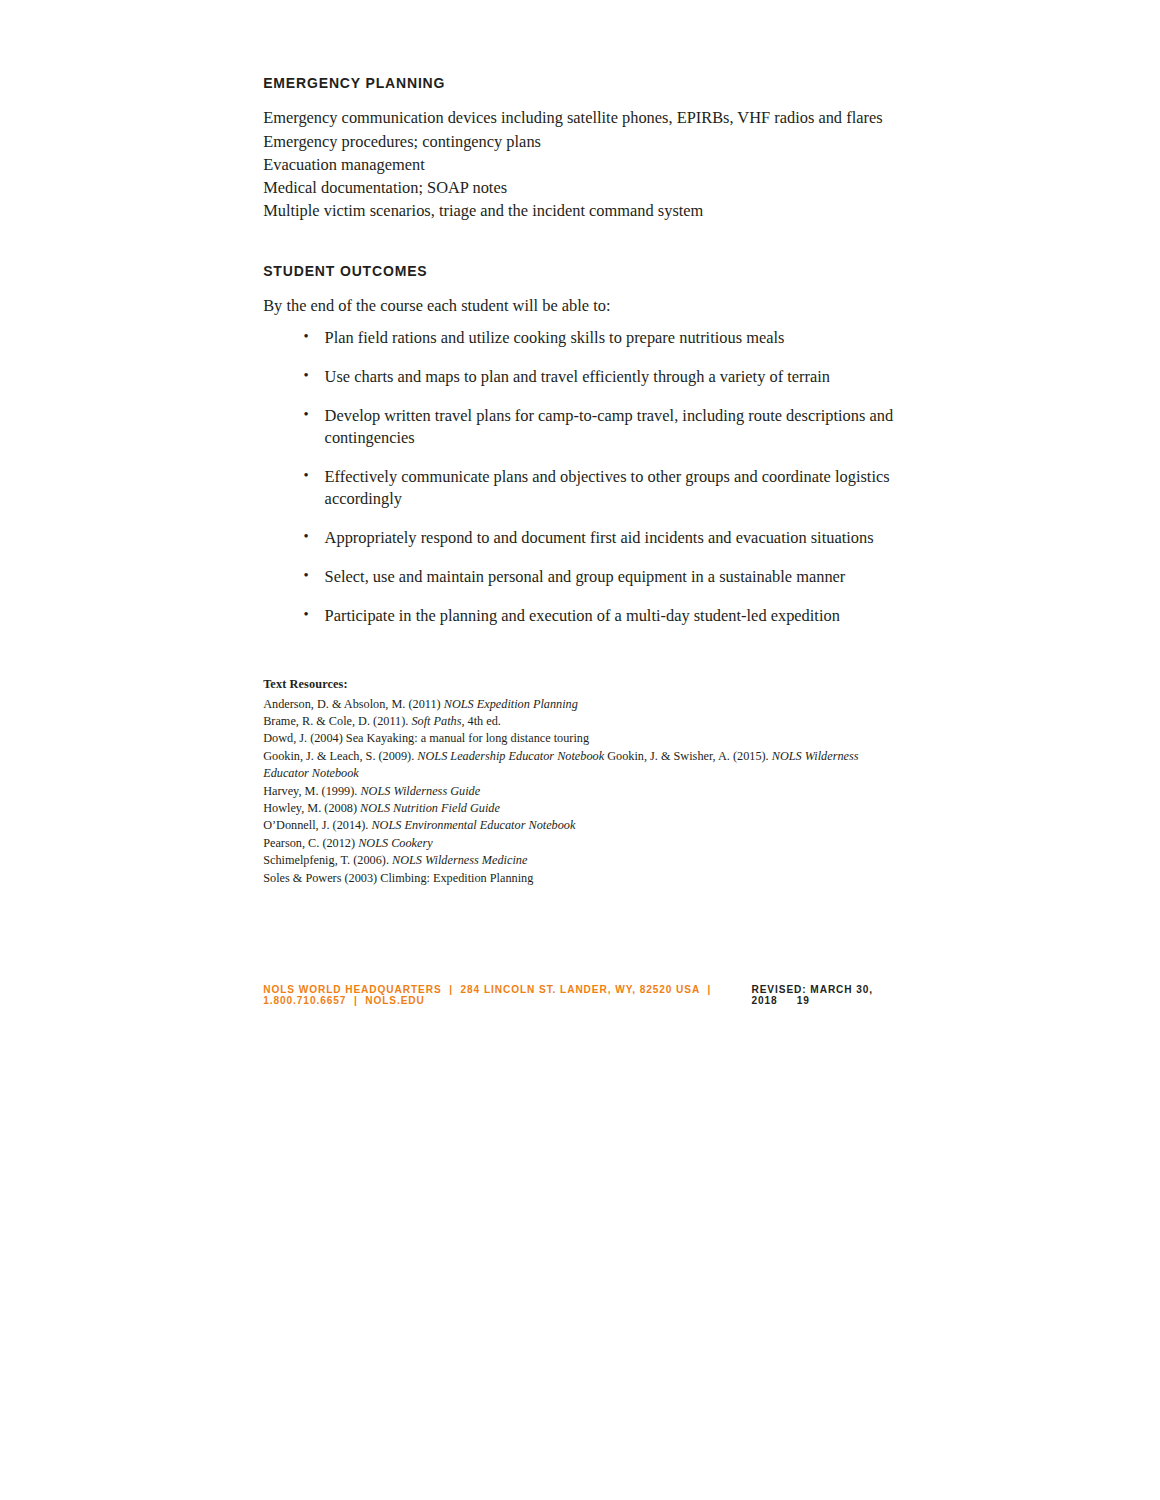Emergency Planning
Emergency communication devices including satellite phones, EPIRBs, VHF radios and flares
Emergency procedures; contingency plans
Evacuation management
Medical documentation; SOAP notes
Multiple victim scenarios, triage and the incident command system
Student Outcomes
By the end of the course each student will be able to:
Plan field rations and utilize cooking skills to prepare nutritious meals
Use charts and maps to plan and travel efficiently through a variety of terrain
Develop written travel plans for camp-to-camp travel, including route descriptions and contingencies
Effectively communicate plans and objectives to other groups and coordinate logistics accordingly
Appropriately respond to and document first aid incidents and evacuation situations
Select, use and maintain personal and group equipment in a sustainable manner
Participate in the planning and execution of a multi-day student-led expedition
Text Resources:
Anderson, D. & Absolon, M. (2011) NOLS Expedition Planning
Brame, R. & Cole, D. (2011). Soft Paths, 4th ed.
Dowd, J. (2004) Sea Kayaking: a manual for long distance touring
Gookin, J. & Leach, S. (2009). NOLS Leadership Educator Notebook Gookin, J. & Swisher, A. (2015). NOLS Wilderness Educator Notebook
Harvey, M. (1999). NOLS Wilderness Guide
Howley, M. (2008) NOLS Nutrition Field Guide
O’Donnell, J. (2014). NOLS Environmental Educator Notebook
Pearson, C. (2012) NOLS Cookery
Schimelpfenig, T. (2006). NOLS Wilderness Medicine
Soles & Powers (2003) Climbing: Expedition Planning
NOLS World Headquarters | 284 Lincoln St. Lander, WY, 82520 USA | 1.800.710.6657 | NOLS.edu
Revised: March 30, 2018 19